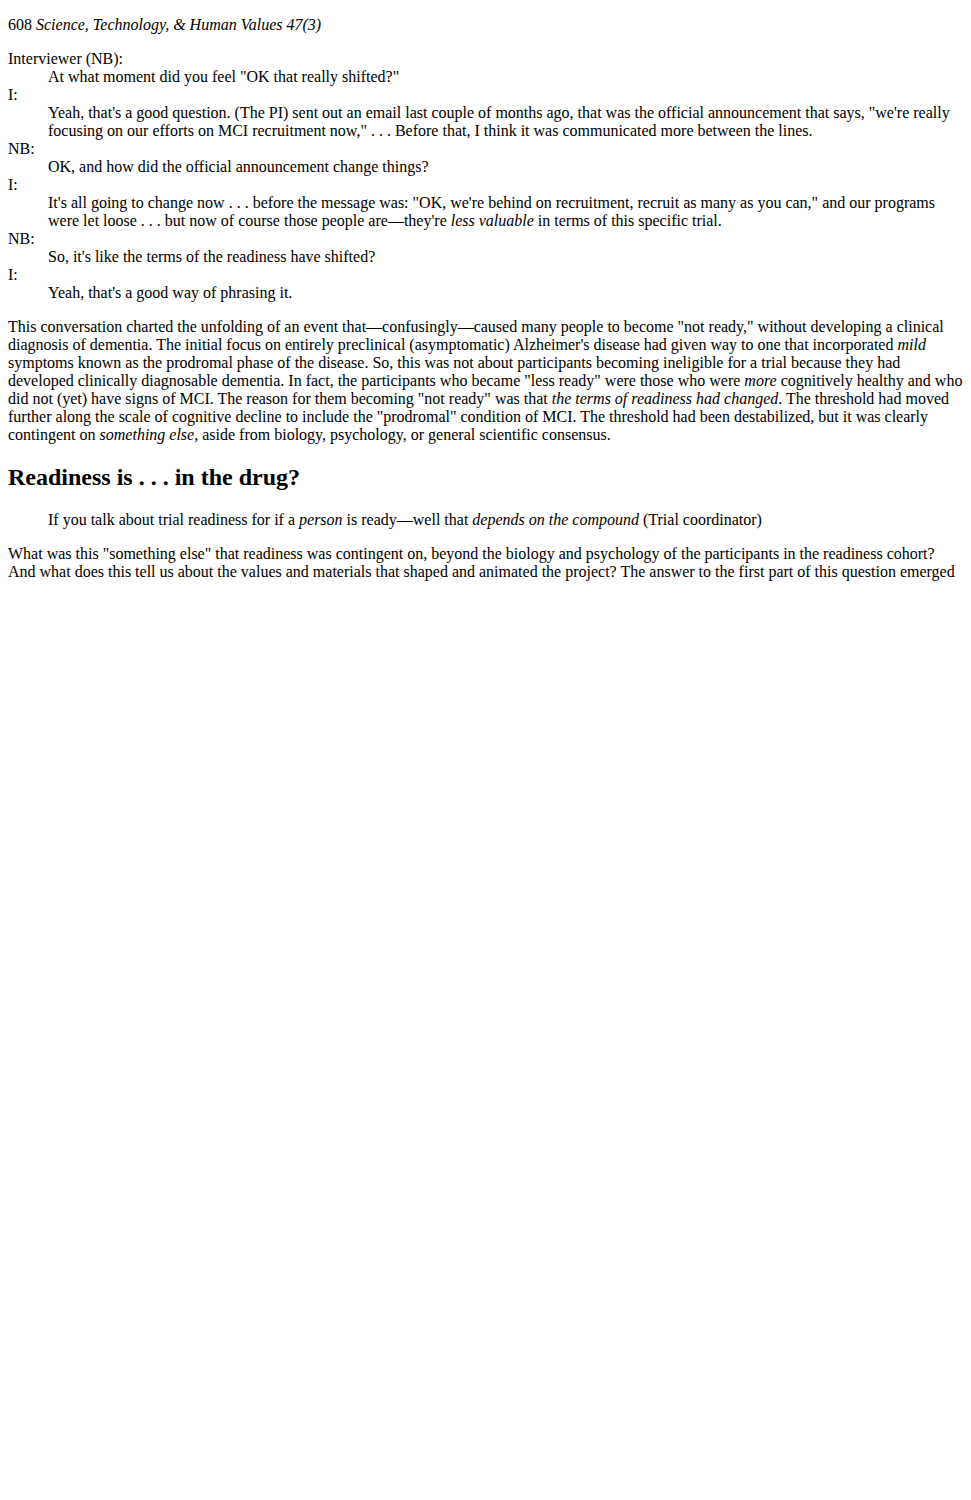608 Science, Technology, & Human Values 47(3)
Interviewer (NB):
At what moment did you feel "OK that really shifted?"
I:
Yeah, that's a good question. (The PI) sent out an email last couple of months ago, that was the official announcement that says, "we're really focusing on our efforts on MCI recruitment now," . . . Before that, I think it was communicated more between the lines.
NB:
OK, and how did the official announcement change things?
I:
It's all going to change now . . . before the message was: "OK, we're behind on recruitment, recruit as many as you can," and our programs were let loose . . . but now of course those people are—they're less valuable in terms of this specific trial.
NB:
So, it's like the terms of the readiness have shifted?
I:
Yeah, that's a good way of phrasing it.
This conversation charted the unfolding of an event that—confusingly—caused many people to become "not ready," without developing a clinical diagnosis of dementia. The initial focus on entirely preclinical (asymptomatic) Alzheimer's disease had given way to one that incorporated mild symptoms known as the prodromal phase of the disease. So, this was not about participants becoming ineligible for a trial because they had developed clinically diagnosable dementia. In fact, the participants who became "less ready" were those who were more cognitively healthy and who did not (yet) have signs of MCI. The reason for them becoming "not ready" was that the terms of readiness had changed. The threshold had moved further along the scale of cognitive decline to include the "prodromal" condition of MCI. The threshold had been destabilized, but it was clearly contingent on something else, aside from biology, psychology, or general scientific consensus.
Readiness is . . . in the drug?
If you talk about trial readiness for if a person is ready—well that depends on the compound (Trial coordinator)
What was this "something else" that readiness was contingent on, beyond the biology and psychology of the participants in the readiness cohort? And what does this tell us about the values and materials that shaped and animated the project? The answer to the first part of this question emerged